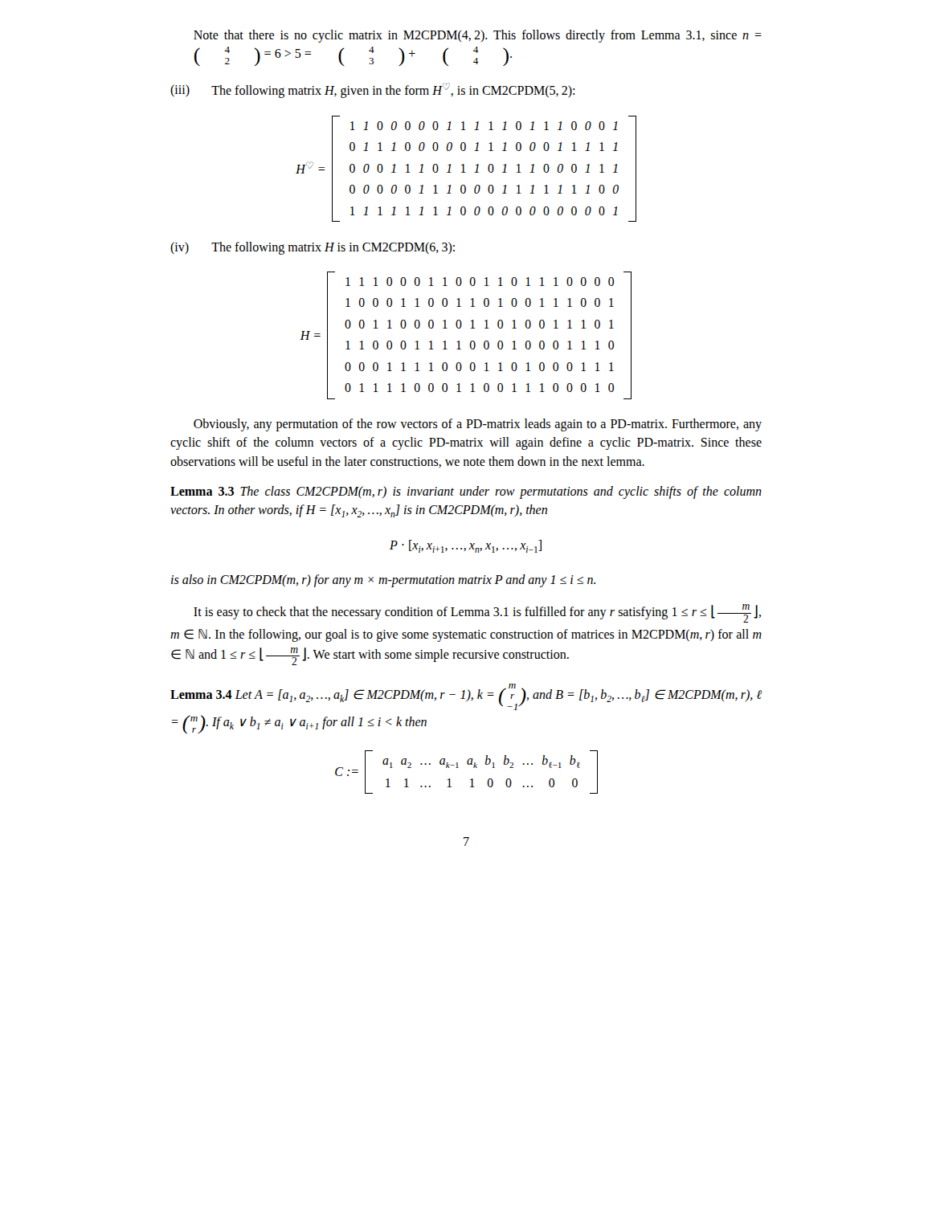Note that there is no cyclic matrix in M2CPDM(4, 2). This follows directly from Lemma 3.1, since n = (42) = 6 > 5 = (43) + (44).
(iii)
The following matrix H, given in the form H♡, is in CM2CPDM(5, 2):
H♡ =
| 1 | 1 | 0 | 0 | 0 | 0 | 0 | 1 | 1 | 1 | 1 | 1 | 0 | 1 | 1 | 1 | 0 | 0 | 0 | 1 |
| 0 | 1 | 1 | 1 | 0 | 0 | 0 | 0 | 0 | 1 | 1 | 1 | 0 | 0 | 0 | 1 | 1 | 1 | 1 | 1 |
| 0 | 0 | 0 | 1 | 1 | 1 | 0 | 1 | 1 | 1 | 0 | 1 | 1 | 1 | 0 | 0 | 0 | 1 | 1 | 1 |
| 0 | 0 | 0 | 0 | 0 | 1 | 1 | 1 | 0 | 0 | 0 | 1 | 1 | 1 | 1 | 1 | 1 | 1 | 0 | 0 |
| 1 | 1 | 1 | 1 | 1 | 1 | 1 | 1 | 0 | 0 | 0 | 0 | 0 | 0 | 0 | 0 | 0 | 0 | 0 | 1 |
(iv)
The following matrix H is in CM2CPDM(6, 3):
H =
| 1 | 1 | 1 | 0 | 0 | 0 | 1 | 1 | 0 | 0 | 1 | 1 | 0 | 1 | 1 | 1 | 0 | 0 | 0 | 0 |
| 1 | 0 | 0 | 0 | 1 | 1 | 0 | 0 | 1 | 1 | 0 | 1 | 0 | 0 | 1 | 1 | 1 | 0 | 0 | 1 |
| 0 | 0 | 1 | 1 | 0 | 0 | 0 | 1 | 0 | 1 | 1 | 0 | 1 | 0 | 0 | 1 | 1 | 1 | 0 | 1 |
| 1 | 1 | 0 | 0 | 0 | 1 | 1 | 1 | 1 | 0 | 0 | 0 | 1 | 0 | 0 | 0 | 1 | 1 | 1 | 0 |
| 0 | 0 | 0 | 1 | 1 | 1 | 1 | 0 | 0 | 0 | 1 | 1 | 0 | 1 | 0 | 0 | 0 | 1 | 1 | 1 |
| 0 | 1 | 1 | 1 | 1 | 0 | 0 | 0 | 1 | 1 | 0 | 0 | 1 | 1 | 1 | 0 | 0 | 0 | 1 | 0 |
Obviously, any permutation of the row vectors of a PD-matrix leads again to a PD-matrix. Furthermore, any cyclic shift of the column vectors of a cyclic PD-matrix will again define a cyclic PD-matrix. Since these observations will be useful in the later constructions, we note them down in the next lemma.
Lemma 3.3 The class CM2CPDM(m, r) is invariant under row permutations and cyclic shifts of the column vectors. In other words, if H = [x1, x2, …, xn] is in CM2CPDM(m, r), then
P · [xi, xi+1, …, xn, x1, …, xi−1]
is also in CM2CPDM(m, r) for any m × m-permutation matrix P and any 1 ≤ i ≤ n.
It is easy to check that the necessary condition of Lemma 3.1 is fulfilled for any r satisfying 1 ≤ r ≤ ⌊m 2⌋, m ∈ ℕ. In the following, our goal is to give some systematic construction of matrices in M2CPDM(m, r) for all m ∈ ℕ and 1 ≤ r ≤ ⌊m 2⌋. We start with some simple recursive construction.
Lemma 3.4 Let A = [a1, a2, …, ak] ∈ M2CPDM(m, r − 1), k = (mr−1), and B = [b1, b2, …, bℓ] ∈ M2CPDM(m, r), ℓ = (mr). If ak ∨ b1 ≠ ai ∨ ai+1 for all 1 ≤ i < k then
C :=
| a 1 | a 2 | … | a k −1 | a k | b 1 | b 2 | … | b ℓ−1 | b ℓ |
| 1 | 1 | … | 1 | 1 | 0 | 0 | … | 0 | 0 |
7